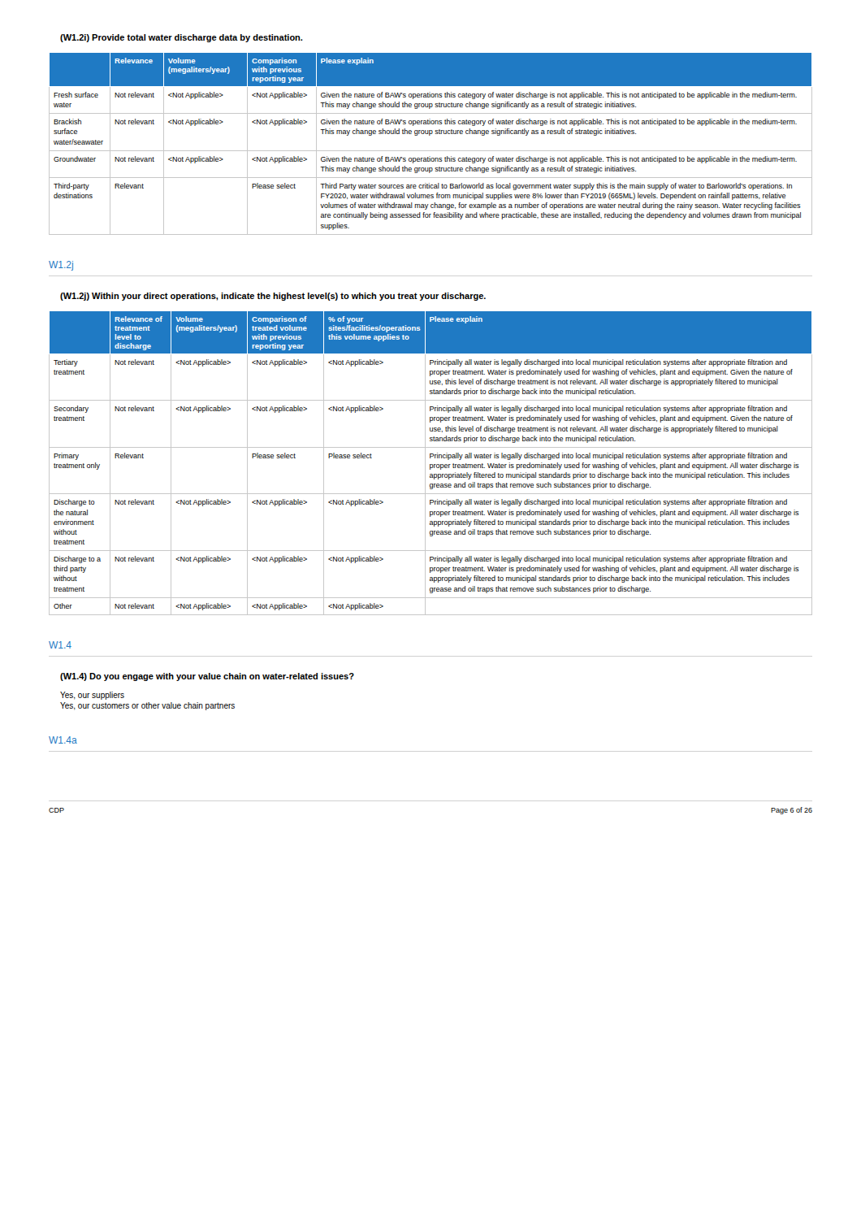(W1.2i) Provide total water discharge data by destination.
| | Relevance | Volume (megaliters/year) | Comparison with previous reporting year | Please explain |
| --- | --- | --- | --- | --- |
| Fresh surface water | Not relevant | <Not Applicable> | <Not Applicable> | Given the nature of BAW's operations this category of water discharge is not applicable. This is not anticipated to be applicable in the medium-term. This may change should the group structure change significantly as a result of strategic initiatives. |
| Brackish surface water/seawater | Not relevant | <Not Applicable> | <Not Applicable> | Given the nature of BAW's operations this category of water discharge is not applicable. This is not anticipated to be applicable in the medium-term. This may change should the group structure change significantly as a result of strategic initiatives. |
| Groundwater | Not relevant | <Not Applicable> | <Not Applicable> | Given the nature of BAW's operations this category of water discharge is not applicable. This is not anticipated to be applicable in the medium-term. This may change should the group structure change significantly as a result of strategic initiatives. |
| Third-party destinations | Relevant | | Please select | Third Party water sources are critical to Barloworld as local government water supply this is the main supply of water to Barloworld's operations. In FY2020, water withdrawal volumes from municipal supplies were 8% lower than FY2019 (665ML) levels. Dependent on rainfall patterns, relative volumes of water withdrawal may change, for example as a number of operations are water neutral during the rainy season. Water recycling facilities are continually being assessed for feasibility and where practicable, these are installed, reducing the dependency and volumes drawn from municipal supplies. |
W1.2j
(W1.2j) Within your direct operations, indicate the highest level(s) to which you treat your discharge.
| | Relevance of treatment level to discharge | Volume (megaliters/year) | Comparison of treated volume with previous reporting year | % of your sites/facilities/operations this volume applies to | Please explain |
| --- | --- | --- | --- | --- | --- |
| Tertiary treatment | Not relevant | <Not Applicable> | <Not Applicable> | <Not Applicable> | Principally all water is legally discharged into local municipal reticulation systems after appropriate filtration and proper treatment. Water is predominately used for washing of vehicles, plant and equipment. Given the nature of use, this level of discharge treatment is not relevant. All water discharge is appropriately filtered to municipal standards prior to discharge back into the municipal reticulation. |
| Secondary treatment | Not relevant | <Not Applicable> | <Not Applicable> | <Not Applicable> | Principally all water is legally discharged into local municipal reticulation systems after appropriate filtration and proper treatment. Water is predominately used for washing of vehicles, plant and equipment. Given the nature of use, this level of discharge treatment is not relevant. All water discharge is appropriately filtered to municipal standards prior to discharge back into the municipal reticulation. |
| Primary treatment only | Relevant | | Please select | Please select | Principally all water is legally discharged into local municipal reticulation systems after appropriate filtration and proper treatment. Water is predominately used for washing of vehicles, plant and equipment. All water discharge is appropriately filtered to municipal standards prior to discharge back into the municipal reticulation. This includes grease and oil traps that remove such substances prior to discharge. |
| Discharge to the natural environment without treatment | Not relevant | <Not Applicable> | <Not Applicable> | <Not Applicable> | Principally all water is legally discharged into local municipal reticulation systems after appropriate filtration and proper treatment. Water is predominately used for washing of vehicles, plant and equipment. All water discharge is appropriately filtered to municipal standards prior to discharge back into the municipal reticulation. This includes grease and oil traps that remove such substances prior to discharge. |
| Discharge to a third party without treatment | Not relevant | <Not Applicable> | <Not Applicable> | <Not Applicable> | Principally all water is legally discharged into local municipal reticulation systems after appropriate filtration and proper treatment. Water is predominately used for washing of vehicles, plant and equipment. All water discharge is appropriately filtered to municipal standards prior to discharge back into the municipal reticulation. This includes grease and oil traps that remove such substances prior to discharge. |
| Other | Not relevant | <Not Applicable> | <Not Applicable> | <Not Applicable> | |
W1.4
(W1.4) Do you engage with your value chain on water-related issues?
Yes, our suppliers
Yes, our customers or other value chain partners
W1.4a
CDP Page 6 of 26